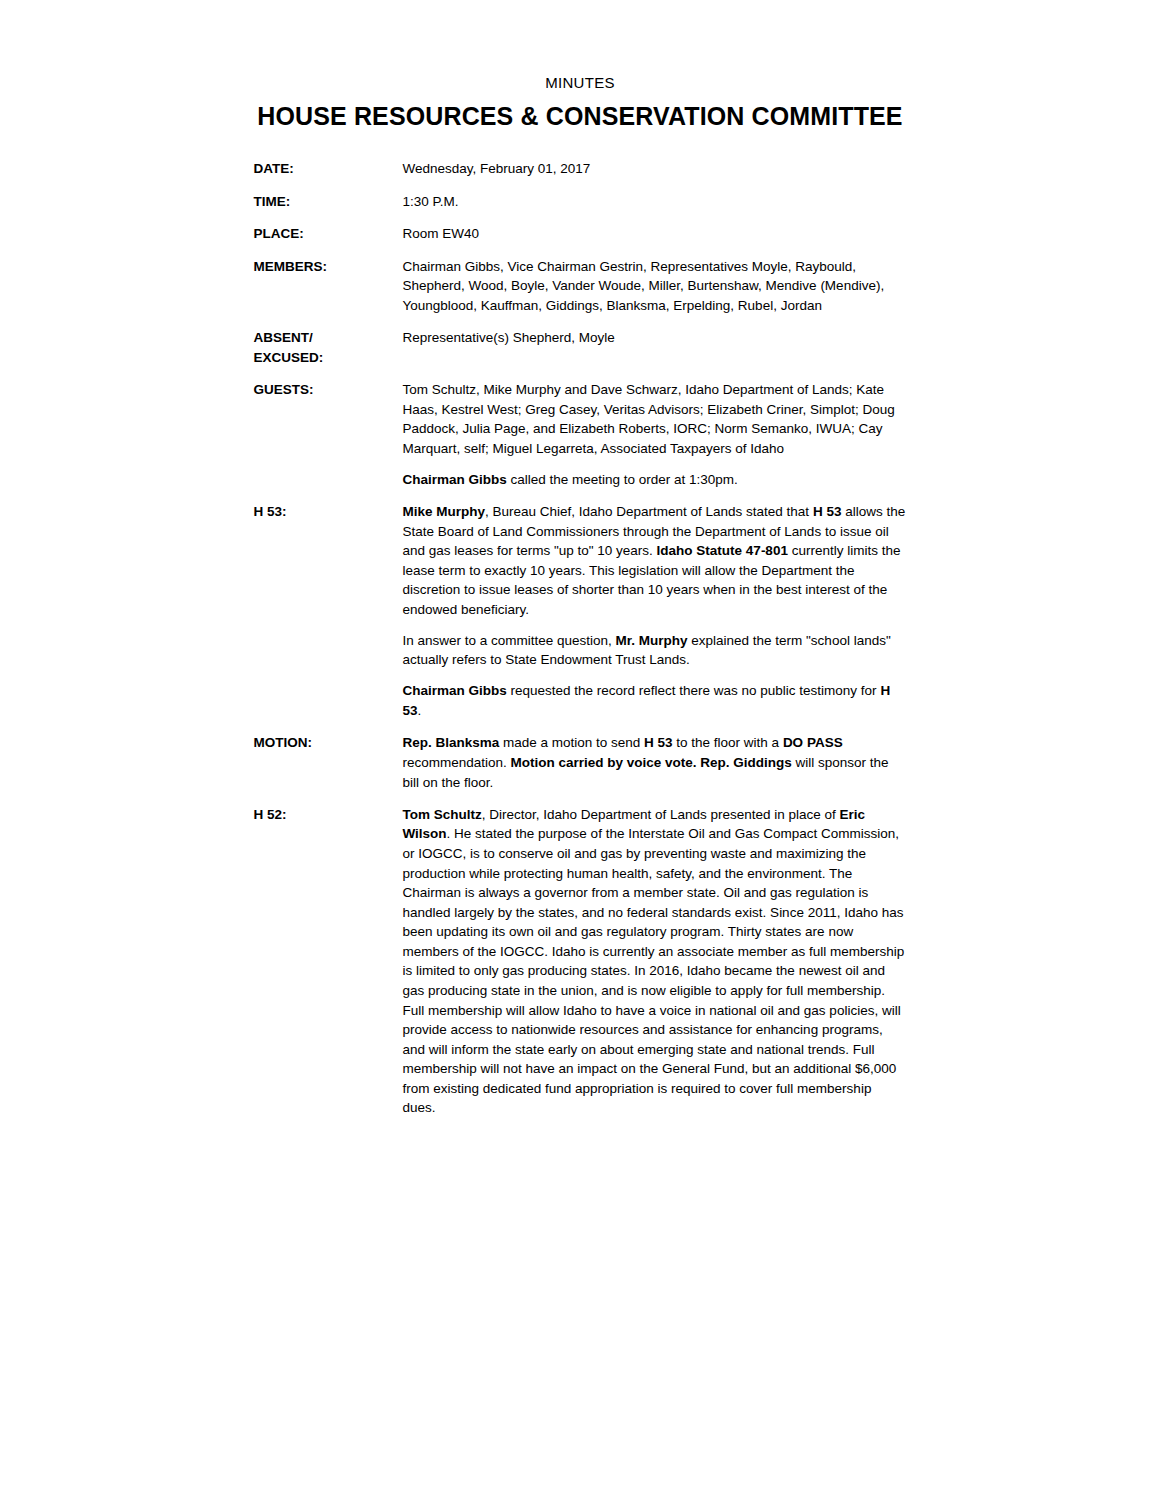MINUTES
HOUSE RESOURCES & CONSERVATION COMMITTEE
| DATE: | Wednesday, February 01, 2017 |
| TIME: | 1:30 P.M. |
| PLACE: | Room EW40 |
| MEMBERS: | Chairman Gibbs, Vice Chairman Gestrin, Representatives Moyle, Raybould, Shepherd, Wood, Boyle, Vander Woude, Miller, Burtenshaw, Mendive (Mendive), Youngblood, Kauffman, Giddings, Blanksma, Erpelding, Rubel, Jordan |
| ABSENT/ EXCUSED: | Representative(s) Shepherd, Moyle |
| GUESTS: | Tom Schultz, Mike Murphy and Dave Schwarz, Idaho Department of Lands; Kate Haas, Kestrel West; Greg Casey, Veritas Advisors; Elizabeth Criner, Simplot; Doug Paddock, Julia Page, and Elizabeth Roberts, IORC; Norm Semanko, IWUA; Cay Marquart, self; Miguel Legarreta, Associated Taxpayers of Idaho Chairman Gibbs called the meeting to order at 1:30pm. |
| H 53: | Mike Murphy , Bureau Chief, Idaho Department of Lands stated that H 53 allows the State Board of Land Commissioners through the Department of Lands to issue oil and gas leases for terms "up to" 10 years. Idaho Statute 47-801 currently limits the lease term to exactly 10 years. This legislation will allow the Department the discretion to issue leases of shorter than 10 years when in the best interest of the endowed beneficiary. In answer to a committee question, Mr. Murphy explained the term "school lands" actually refers to State Endowment Trust Lands. Chairman Gibbs requested the record reflect there was no public testimony for H 53 . |
| MOTION: | Rep. Blanksma made a motion to send H 53 to the floor with a DO PASS recommendation. Motion carried by voice vote. Rep. Giddings will sponsor the bill on the floor. |
| H 52: | Tom Schultz , Director, Idaho Department of Lands presented in place of Eric Wilson . He stated the purpose of the Interstate Oil and Gas Compact Commission, or IOGCC, is to conserve oil and gas by preventing waste and maximizing the production while protecting human health, safety, and the environment. The Chairman is always a governor from a member state. Oil and gas regulation is handled largely by the states, and no federal standards exist. Since 2011, Idaho has been updating its own oil and gas regulatory program. Thirty states are now members of the IOGCC. Idaho is currently an associate member as full membership is limited to only gas producing states. In 2016, Idaho became the newest oil and gas producing state in the union, and is now eligible to apply for full membership. Full membership will allow Idaho to have a voice in national oil and gas policies, will provide access to nationwide resources and assistance for enhancing programs, and will inform the state early on about emerging state and national trends. Full membership will not have an impact on the General Fund, but an additional $6,000 from existing dedicated fund appropriation is required to cover full membership dues. |